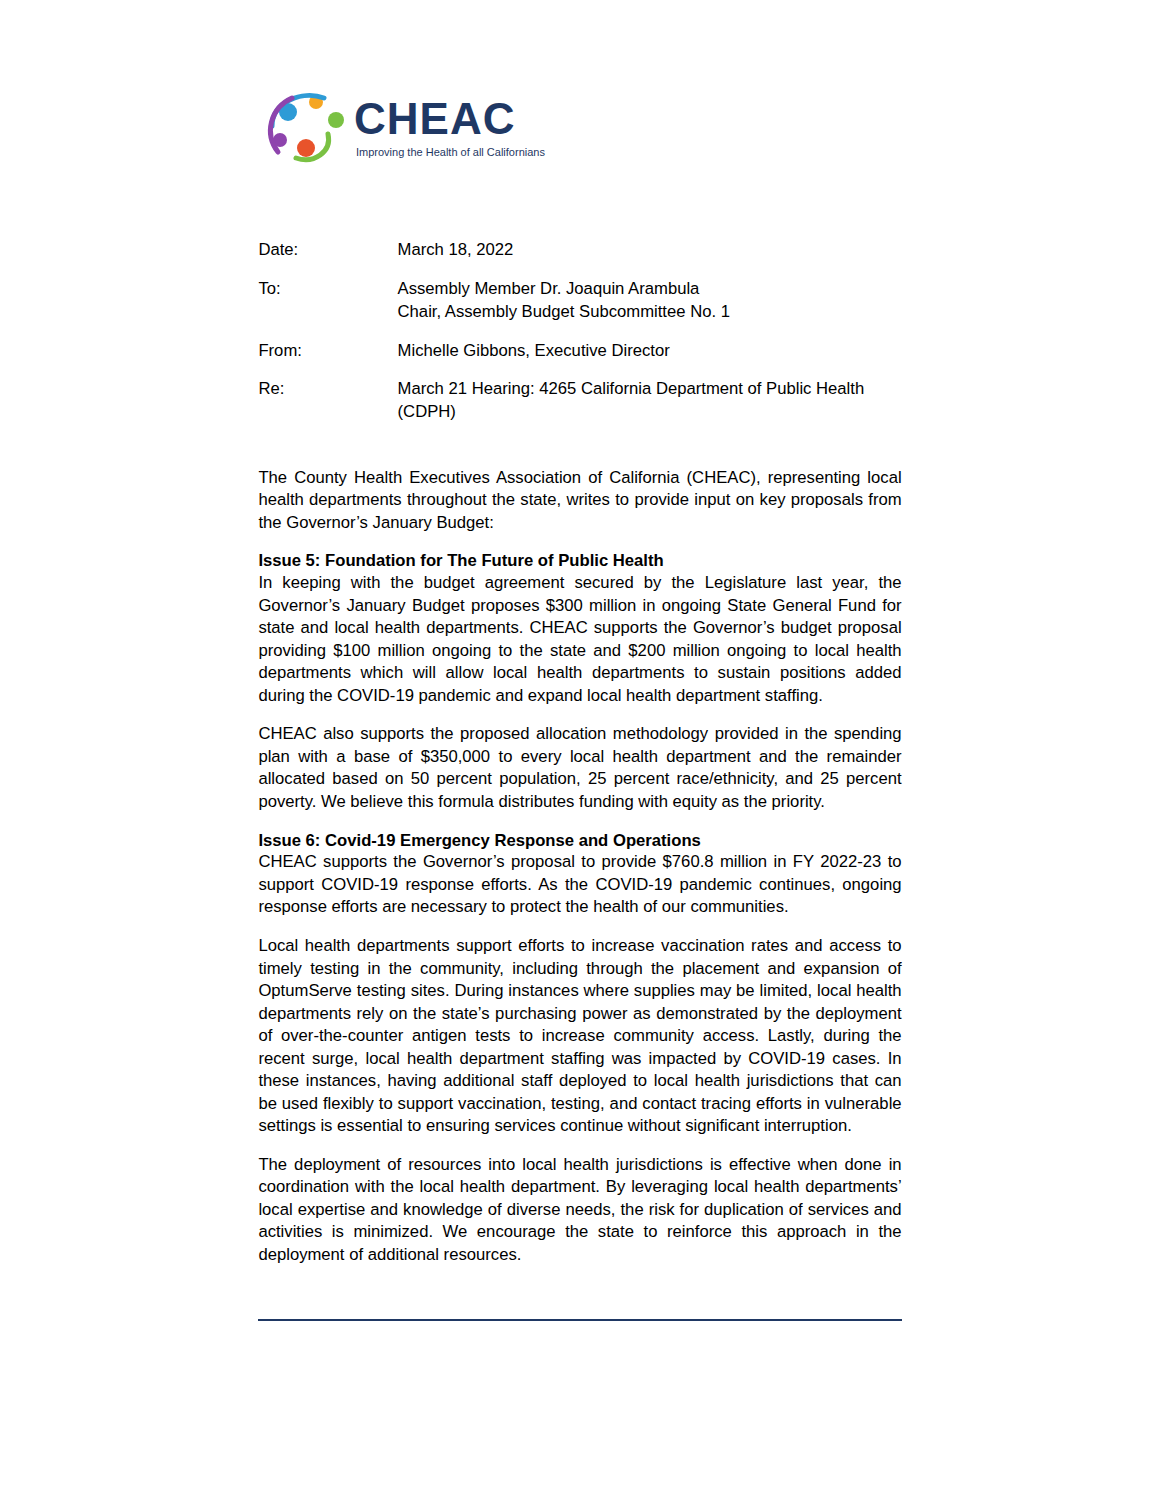CHEAC Improving the Health of all Californians
| Date: | March 18, 2022 |
| To: | Assembly Member Dr. Joaquin Arambula Chair, Assembly Budget Subcommittee No. 1 |
| From: | Michelle Gibbons, Executive Director |
| Re: | March 21 Hearing: 4265 California Department of Public Health (CDPH) |
The County Health Executives Association of California (CHEAC), representing local health departments throughout the state, writes to provide input on key proposals from the Governor’s January Budget:
Issue 5: Foundation for The Future of Public Health
In keeping with the budget agreement secured by the Legislature last year, the Governor’s January Budget proposes $300 million in ongoing State General Fund for state and local health departments. CHEAC supports the Governor’s budget proposal providing $100 million ongoing to the state and $200 million ongoing to local health departments which will allow local health departments to sustain positions added during the COVID-19 pandemic and expand local health department staffing.
CHEAC also supports the proposed allocation methodology provided in the spending plan with a base of $350,000 to every local health department and the remainder allocated based on 50 percent population, 25 percent race/ethnicity, and 25 percent poverty. We believe this formula distributes funding with equity as the priority.
Issue 6: Covid-19 Emergency Response and Operations
CHEAC supports the Governor’s proposal to provide $760.8 million in FY 2022-23 to support COVID-19 response efforts. As the COVID-19 pandemic continues, ongoing response efforts are necessary to protect the health of our communities.
Local health departments support efforts to increase vaccination rates and access to timely testing in the community, including through the placement and expansion of OptumServe testing sites. During instances where supplies may be limited, local health departments rely on the state’s purchasing power as demonstrated by the deployment of over-the-counter antigen tests to increase community access. Lastly, during the recent surge, local health department staffing was impacted by COVID-19 cases. In these instances, having additional staff deployed to local health jurisdictions that can be used flexibly to support vaccination, testing, and contact tracing efforts in vulnerable settings is essential to ensuring services continue without significant interruption.
The deployment of resources into local health jurisdictions is effective when done in coordination with the local health department. By leveraging local health departments’ local expertise and knowledge of diverse needs, the risk for duplication of services and activities is minimized. We encourage the state to reinforce this approach in the deployment of additional resources.